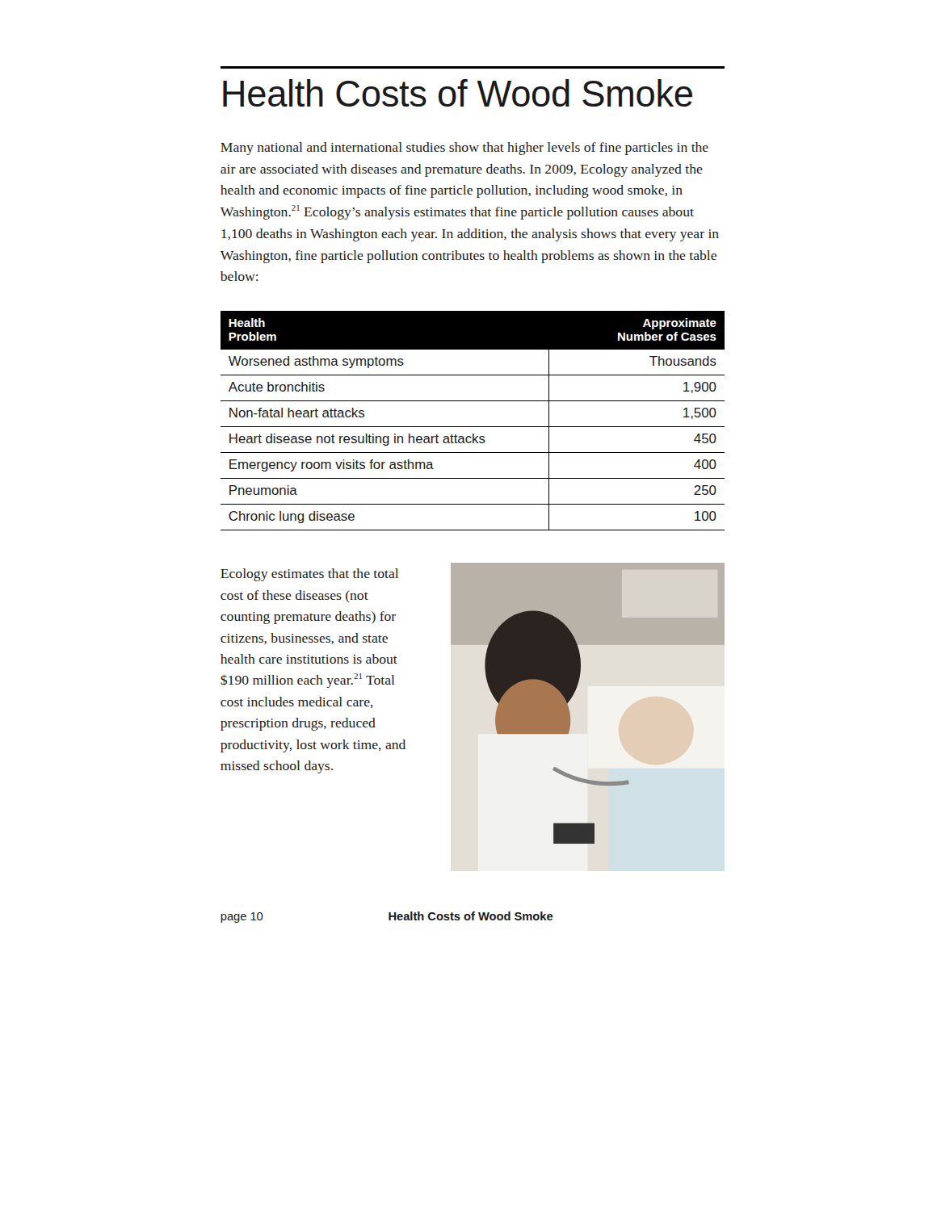Health Costs of Wood Smoke
Many national and international studies show that higher levels of fine particles in the air are associated with diseases and premature deaths. In 2009, Ecology analyzed the health and economic impacts of fine particle pollution, including wood smoke, in Washington.21 Ecology’s analysis estimates that fine particle pollution causes about 1,100 deaths in Washington each year. In addition, the analysis shows that every year in Washington, fine particle pollution contributes to health problems as shown in the table below:
| Health Problem | Approximate Number of Cases |
| --- | --- |
| Worsened asthma symptoms | Thousands |
| Acute bronchitis | 1,900 |
| Non-fatal heart attacks | 1,500 |
| Heart disease not resulting in heart attacks | 450 |
| Emergency room visits for asthma | 400 |
| Pneumonia | 250 |
| Chronic lung disease | 100 |
Ecology estimates that the total cost of these diseases (not counting premature deaths) for citizens, businesses, and state health care institutions is about $190 million each year.21 Total cost includes medical care, prescription drugs, reduced productivity, lost work time, and missed school days.
page 10
Health Costs of Wood Smoke